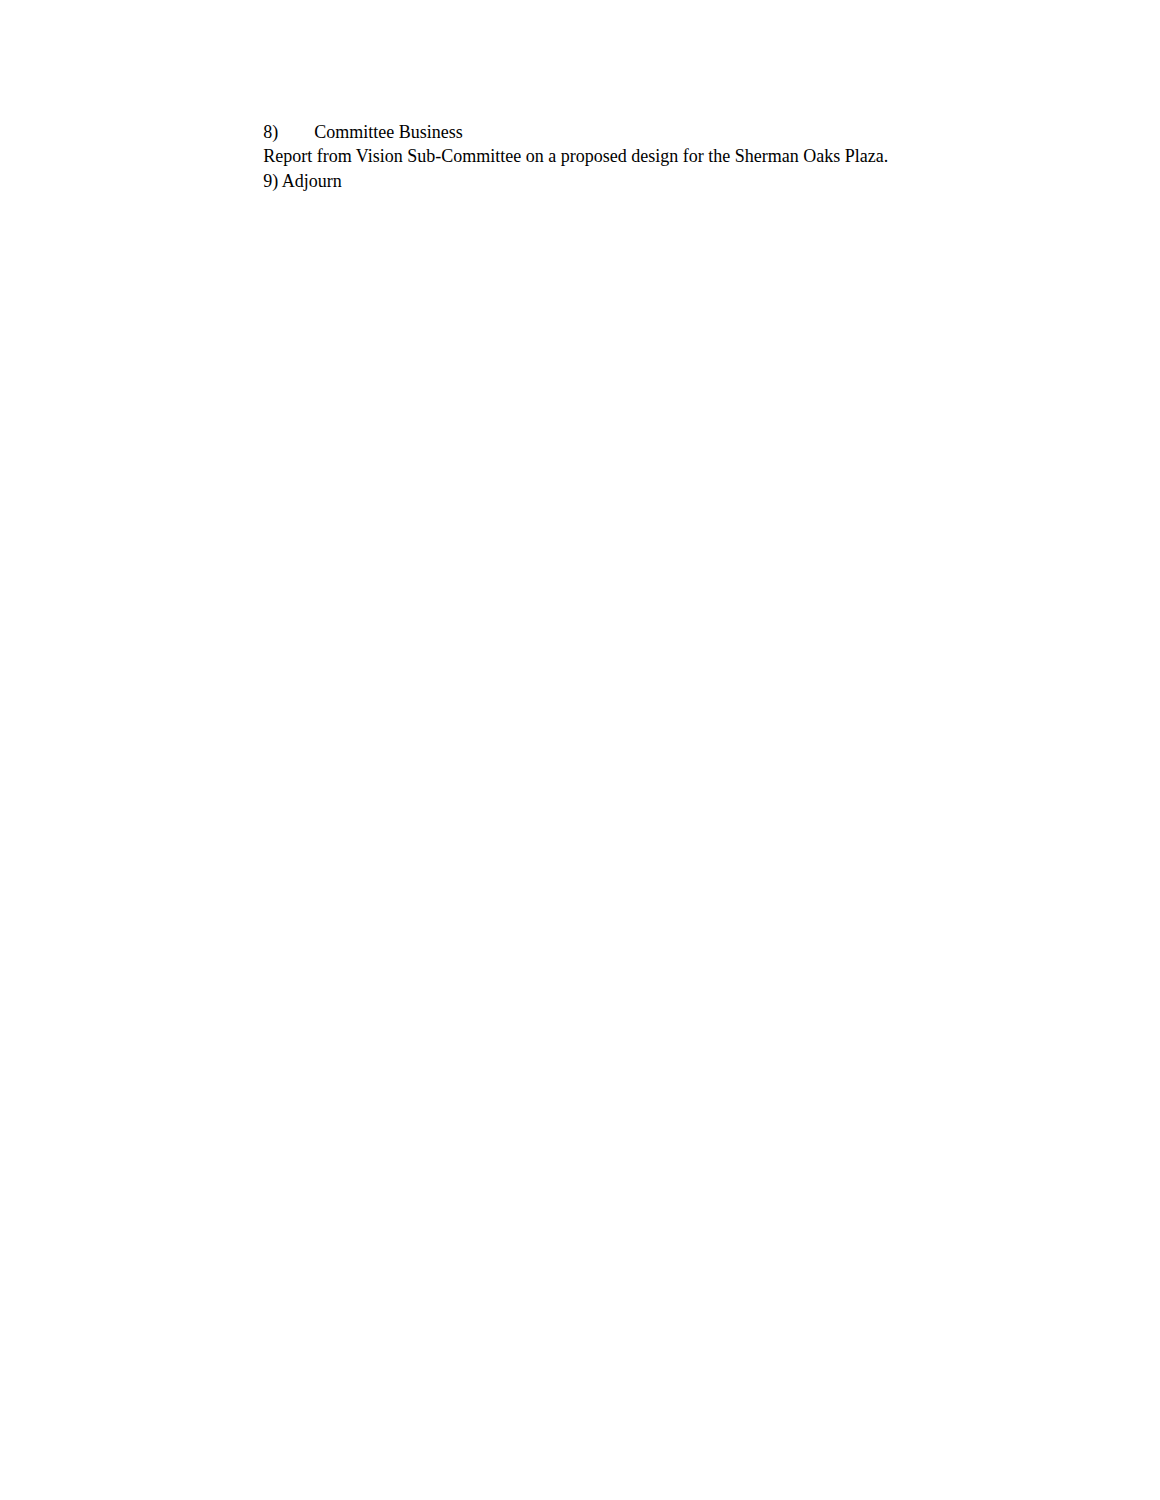8) Committee Business
Report from Vision Sub-Committee on a proposed design for the Sherman Oaks Plaza.
9) Adjourn